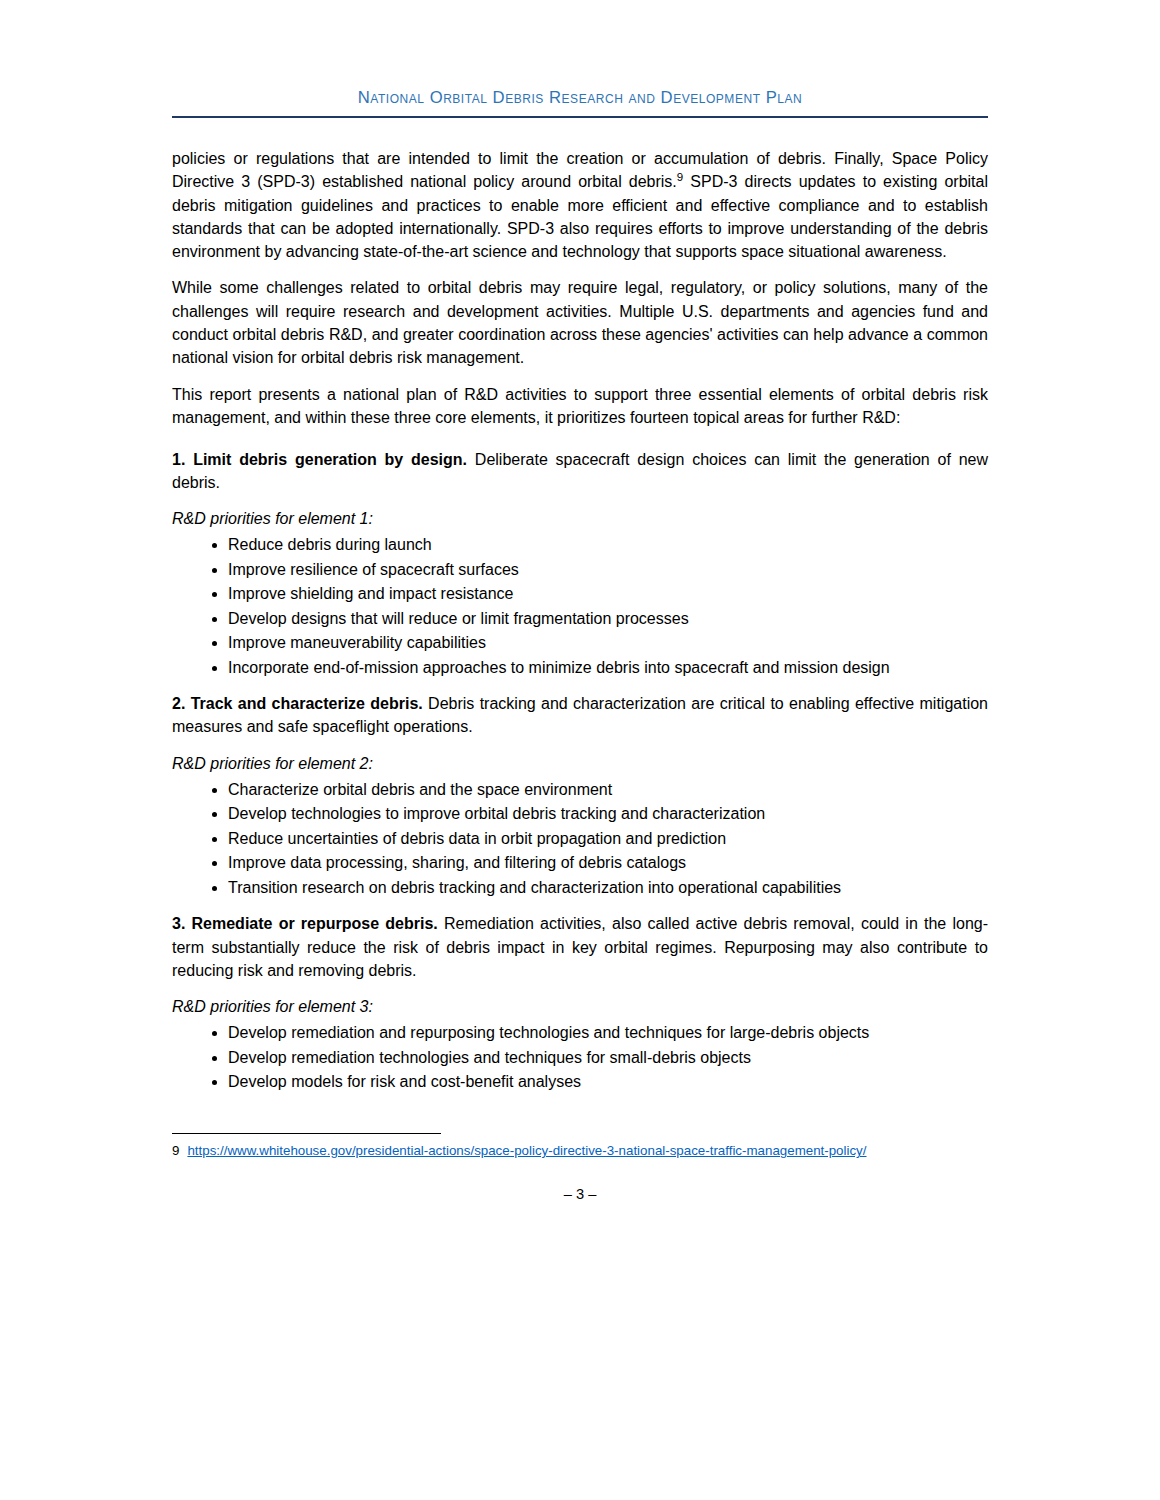National Orbital Debris Research and Development Plan
policies or regulations that are intended to limit the creation or accumulation of debris. Finally, Space Policy Directive 3 (SPD-3) established national policy around orbital debris.9 SPD-3 directs updates to existing orbital debris mitigation guidelines and practices to enable more efficient and effective compliance and to establish standards that can be adopted internationally. SPD-3 also requires efforts to improve understanding of the debris environment by advancing state-of-the-art science and technology that supports space situational awareness.
While some challenges related to orbital debris may require legal, regulatory, or policy solutions, many of the challenges will require research and development activities. Multiple U.S. departments and agencies fund and conduct orbital debris R&D, and greater coordination across these agencies' activities can help advance a common national vision for orbital debris risk management.
This report presents a national plan of R&D activities to support three essential elements of orbital debris risk management, and within these three core elements, it prioritizes fourteen topical areas for further R&D:
1. Limit debris generation by design. Deliberate spacecraft design choices can limit the generation of new debris.
R&D priorities for element 1:
Reduce debris during launch
Improve resilience of spacecraft surfaces
Improve shielding and impact resistance
Develop designs that will reduce or limit fragmentation processes
Improve maneuverability capabilities
Incorporate end-of-mission approaches to minimize debris into spacecraft and mission design
2. Track and characterize debris. Debris tracking and characterization are critical to enabling effective mitigation measures and safe spaceflight operations.
R&D priorities for element 2:
Characterize orbital debris and the space environment
Develop technologies to improve orbital debris tracking and characterization
Reduce uncertainties of debris data in orbit propagation and prediction
Improve data processing, sharing, and filtering of debris catalogs
Transition research on debris tracking and characterization into operational capabilities
3. Remediate or repurpose debris. Remediation activities, also called active debris removal, could in the long-term substantially reduce the risk of debris impact in key orbital regimes. Repurposing may also contribute to reducing risk and removing debris.
R&D priorities for element 3:
Develop remediation and repurposing technologies and techniques for large-debris objects
Develop remediation technologies and techniques for small-debris objects
Develop models for risk and cost-benefit analyses
9 https://www.whitehouse.gov/presidential-actions/space-policy-directive-3-national-space-traffic-management-policy/
– 3 –